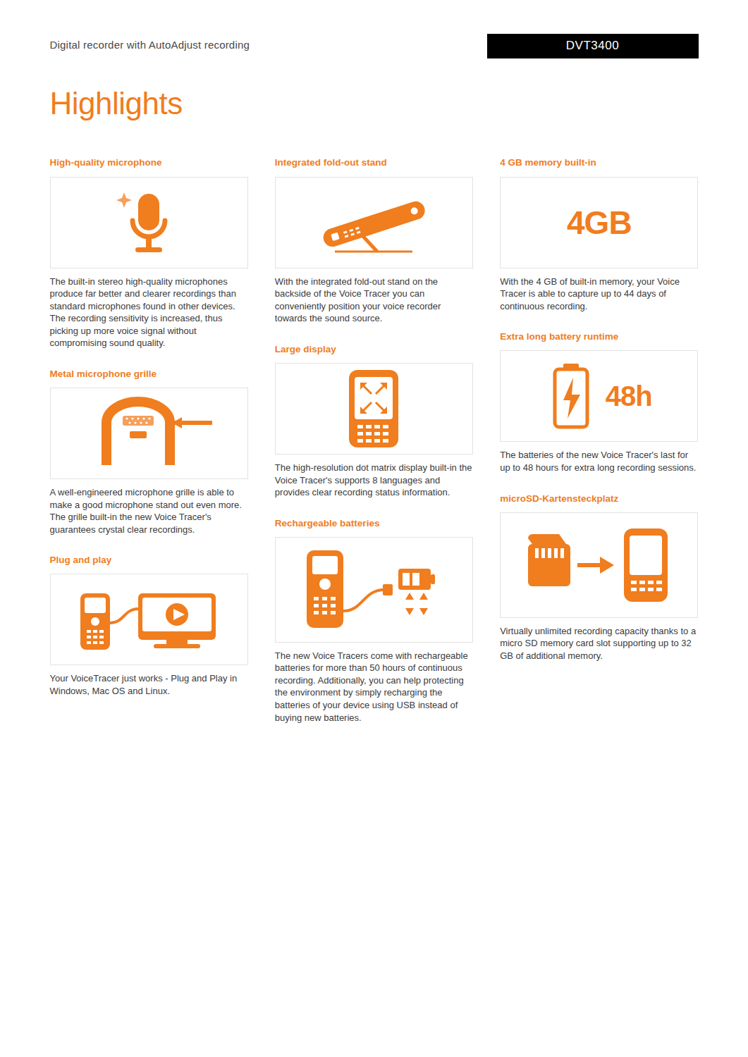Digital recorder with AutoAdjust recording
DVT3400
Highlights
High-quality microphone
The built-in stereo high-quality microphones produce far better and clearer recordings than standard microphones found in other devices. The recording sensitivity is increased, thus picking up more voice signal without compromising sound quality.
Metal microphone grille
A well-engineered microphone grille is able to make a good microphone stand out even more. The grille built-in the new Voice Tracer's guarantees crystal clear recordings.
Plug and play
Your VoiceTracer just works - Plug and Play in Windows, Mac OS and Linux.
Integrated fold-out stand
With the integrated fold-out stand on the backside of the Voice Tracer you can conveniently position your voice recorder towards the sound source.
Large display
The high-resolution dot matrix display built-in the Voice Tracer's supports 8 languages and provides clear recording status information.
Rechargeable batteries
The new Voice Tracers come with rechargeable batteries for more than 50 hours of continuous recording. Additionally, you can help protecting the environment by simply recharging the batteries of your device using USB instead of buying new batteries.
4 GB memory built-in
4GB
With the 4 GB of built-in memory, your Voice Tracer is able to capture up to 44 days of continuous recording.
Extra long battery runtime
48h
The batteries of the new Voice Tracer's last for up to 48 hours for extra long recording sessions.
microSD-Kartensteckplatz
Virtually unlimited recording capacity thanks to a micro SD memory card slot supporting up to 32 GB of additional memory.